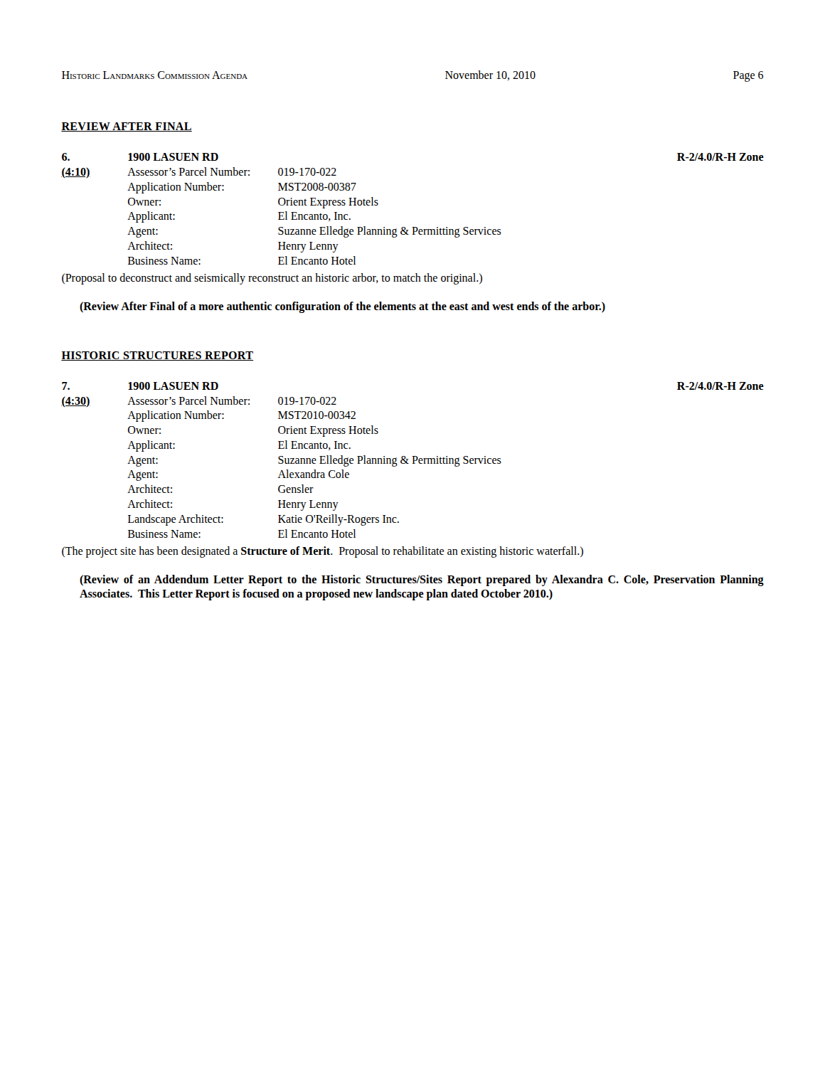Historic Landmarks Commission Agenda
November 10, 2010
Page 6
REVIEW AFTER FINAL
6. 1900 LASUEN RD R-2/4.0/R-H Zone
(4:10)
| Assessor’s Parcel Number: | 019-170-022 |
| Application Number: | MST2008-00387 |
| Owner: | Orient Express Hotels |
| Applicant: | El Encanto, Inc. |
| Agent: | Suzanne Elledge Planning & Permitting Services |
| Architect: | Henry Lenny |
| Business Name: | El Encanto Hotel |
(Proposal to deconstruct and seismically reconstruct an historic arbor, to match the original.)
(Review After Final of a more authentic configuration of the elements at the east and west ends of the arbor.)
HISTORIC STRUCTURES REPORT
7. 1900 LASUEN RD R-2/4.0/R-H Zone
(4:30)
| Assessor’s Parcel Number: | 019-170-022 |
| Application Number: | MST2010-00342 |
| Owner: | Orient Express Hotels |
| Applicant: | El Encanto, Inc. |
| Agent: | Suzanne Elledge Planning & Permitting Services |
| Agent: | Alexandra Cole |
| Architect: | Gensler |
| Architect: | Henry Lenny |
| Landscape Architect: | Katie O'Reilly-Rogers Inc. |
| Business Name: | El Encanto Hotel |
(The project site has been designated a Structure of Merit. Proposal to rehabilitate an existing historic waterfall.)
(Review of an Addendum Letter Report to the Historic Structures/Sites Report prepared by Alexandra C. Cole, Preservation Planning Associates. This Letter Report is focused on a proposed new landscape plan dated October 2010.)